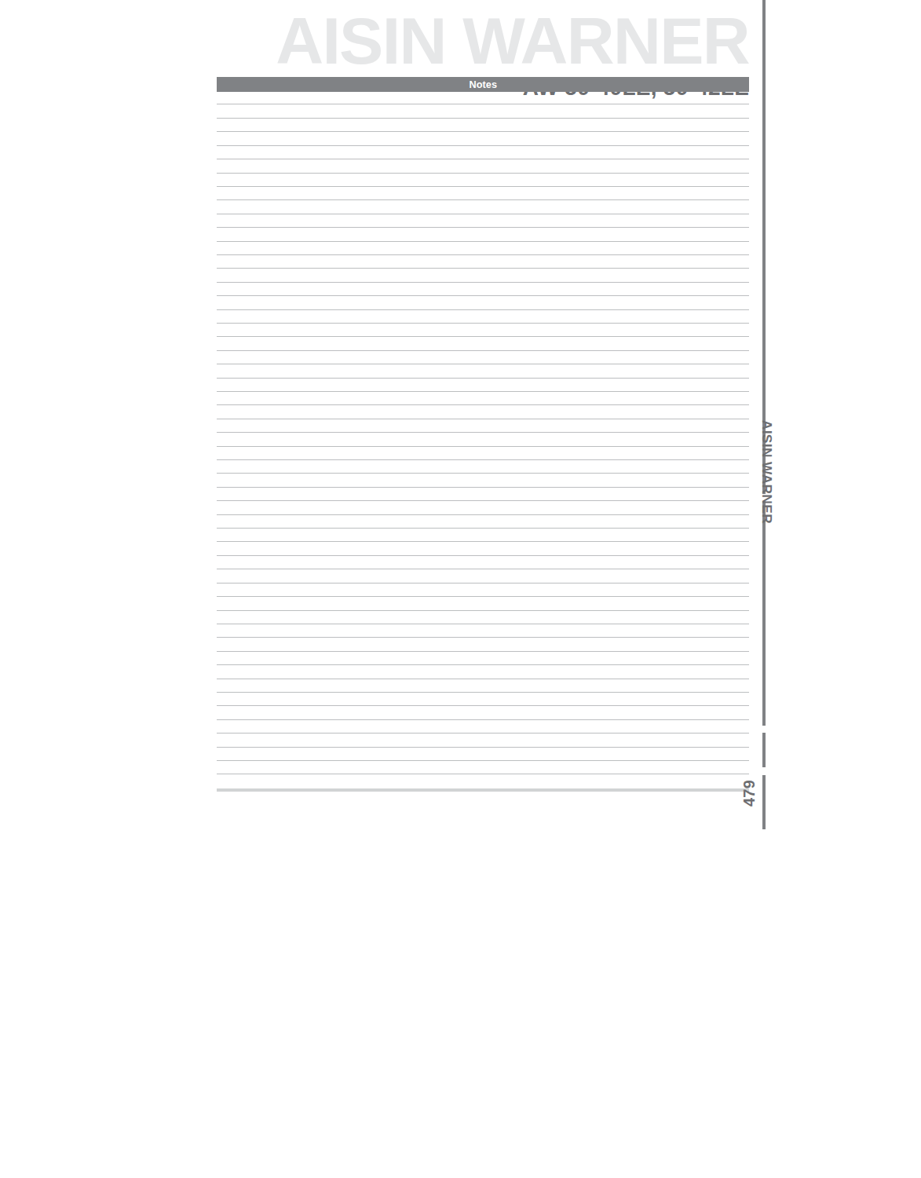AISIN WARNER
AW 50-40LE, 50-42LE
Notes
AISIN WARNER
479